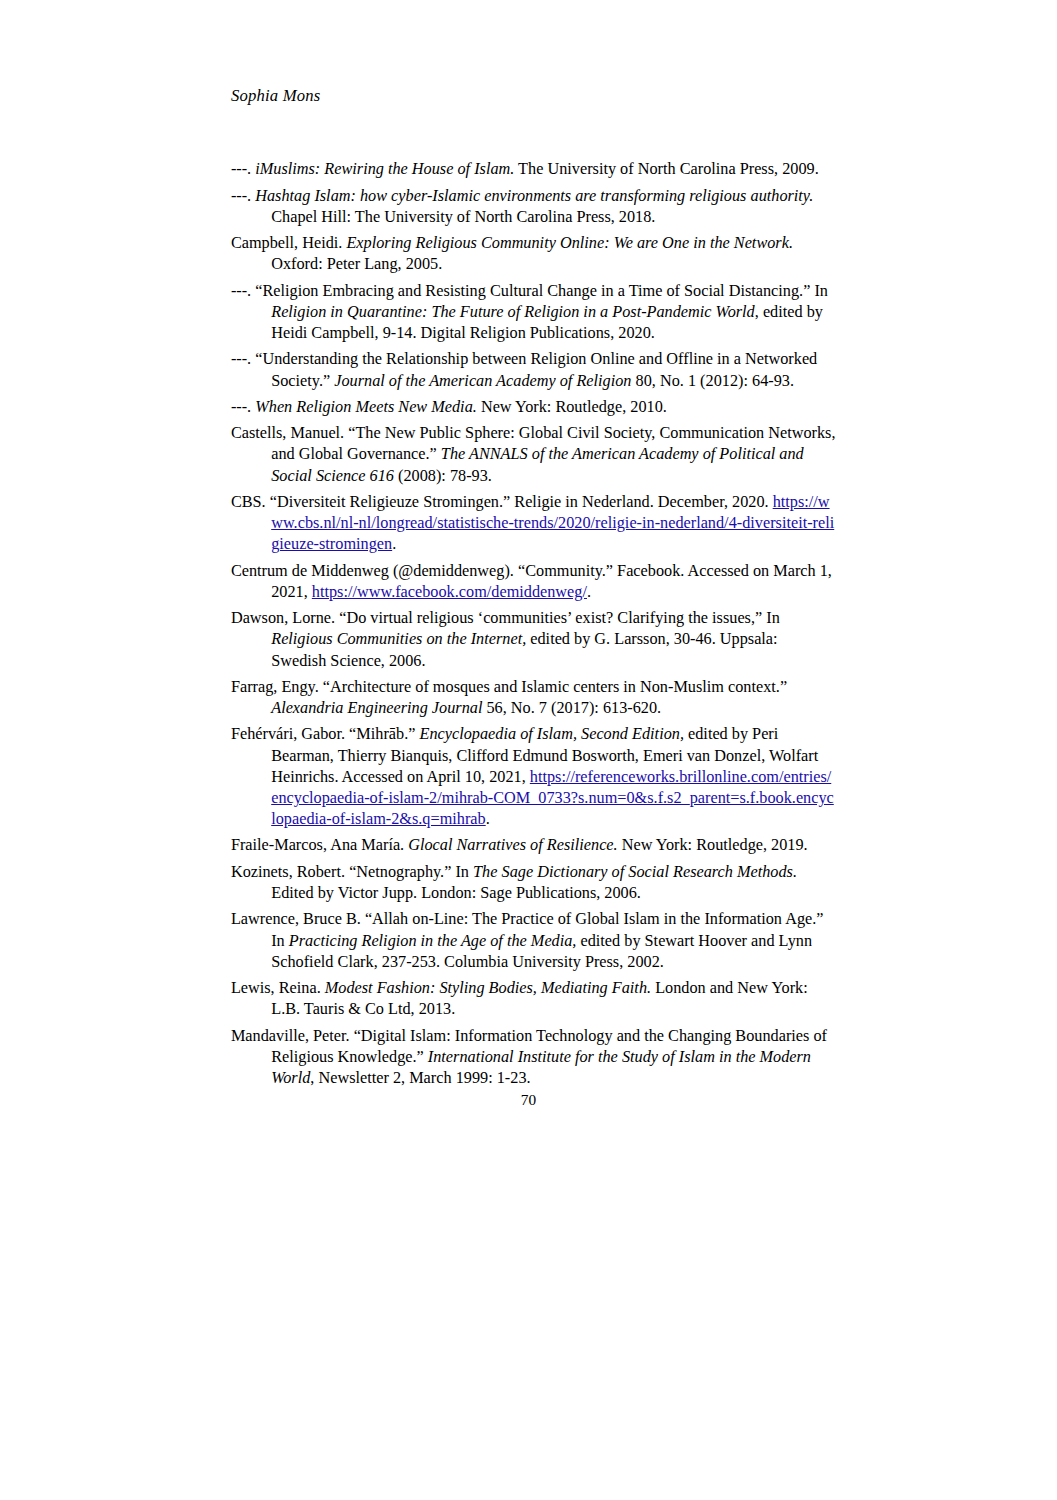Sophia Mons
---. iMuslims: Rewiring the House of Islam. The University of North Carolina Press, 2009.
---. Hashtag Islam: how cyber-Islamic environments are transforming religious authority. Chapel Hill: The University of North Carolina Press, 2018.
Campbell, Heidi. Exploring Religious Community Online: We are One in the Network. Oxford: Peter Lang, 2005.
---. “Religion Embracing and Resisting Cultural Change in a Time of Social Distancing.” In Religion in Quarantine: The Future of Religion in a Post-Pandemic World, edited by Heidi Campbell, 9-14. Digital Religion Publications, 2020.
---. “Understanding the Relationship between Religion Online and Offline in a Networked Society.” Journal of the American Academy of Religion 80, No. 1 (2012): 64-93.
---. When Religion Meets New Media. New York: Routledge, 2010.
Castells, Manuel. “The New Public Sphere: Global Civil Society, Communication Networks, and Global Governance.” The ANNALS of the American Academy of Political and Social Science 616 (2008): 78-93.
CBS. “Diversiteit Religieuze Stromingen.” Religie in Nederland. December, 2020. https://www.cbs.nl/nl-nl/longread/statistische-trends/2020/religie-in-nederland/4-diversiteit-religieuze-stromingen.
Centrum de Middenweg (@demiddenweg). “Community.” Facebook. Accessed on March 1, 2021, https://www.facebook.com/demiddenweg/.
Dawson, Lorne. “Do virtual religious ‘communities’ exist? Clarifying the issues,” In Religious Communities on the Internet, edited by G. Larsson, 30-46. Uppsala: Swedish Science, 2006.
Farrag, Engy. “Architecture of mosques and Islamic centers in Non-Muslim context.” Alexandria Engineering Journal 56, No. 7 (2017): 613-620.
Fehérvári, Gabor. “Mihrāb.” Encyclopaedia of Islam, Second Edition, edited by Peri Bearman, Thierry Bianquis, Clifford Edmund Bosworth, Emeri van Donzel, Wolfart Heinrichs. Accessed on April 10, 2021, https://referenceworks.brillonline.com/entries/encyclopaedia-of-islam-2/mihrab-COM_0733?s.num=0&s.f.s2_parent=s.f.book.encyclopaedia-of-islam-2&s.q=mihrab.
Fraile-Marcos, Ana María. Glocal Narratives of Resilience. New York: Routledge, 2019.
Kozinets, Robert. “Netnography.” In The Sage Dictionary of Social Research Methods. Edited by Victor Jupp. London: Sage Publications, 2006.
Lawrence, Bruce B. “Allah on-Line: The Practice of Global Islam in the Information Age.” In Practicing Religion in the Age of the Media, edited by Stewart Hoover and Lynn Schofield Clark, 237-253. Columbia University Press, 2002.
Lewis, Reina. Modest Fashion: Styling Bodies, Mediating Faith. London and New York: L.B. Tauris & Co Ltd, 2013.
Mandaville, Peter. “Digital Islam: Information Technology and the Changing Boundaries of Religious Knowledge.” International Institute for the Study of Islam in the Modern World, Newsletter 2, March 1999: 1-23.
70